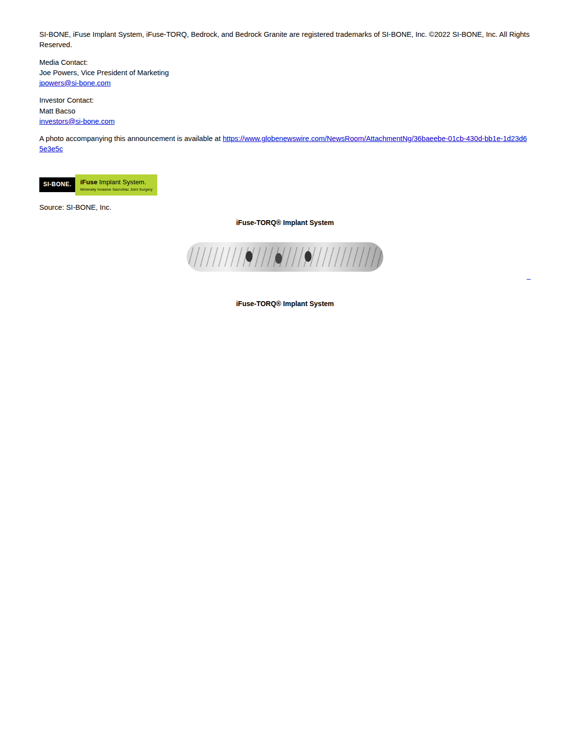SI-BONE, iFuse Implant System, iFuse-TORQ, Bedrock, and Bedrock Granite are registered trademarks of SI-BONE, Inc. ©2022 SI-BONE, Inc. All Rights Reserved.
Media Contact:
Joe Powers, Vice President of Marketing
jpowers@si-bone.com
Investor Contact:
Matt Bacso
investors@si-bone.com
A photo accompanying this announcement is available at https://www.globenewswire.com/NewsRoom/AttachmentNg/36baeebe-01cb-430d-bb1e-1d23d65e3e5c
SI-BONE. iFuse Implant System.Minimally Invasive Sacroiliac Joint Surgery
Source: SI-BONE, Inc.
iFuse-TORQ® Implant System
–
iFuse-TORQ® Implant System